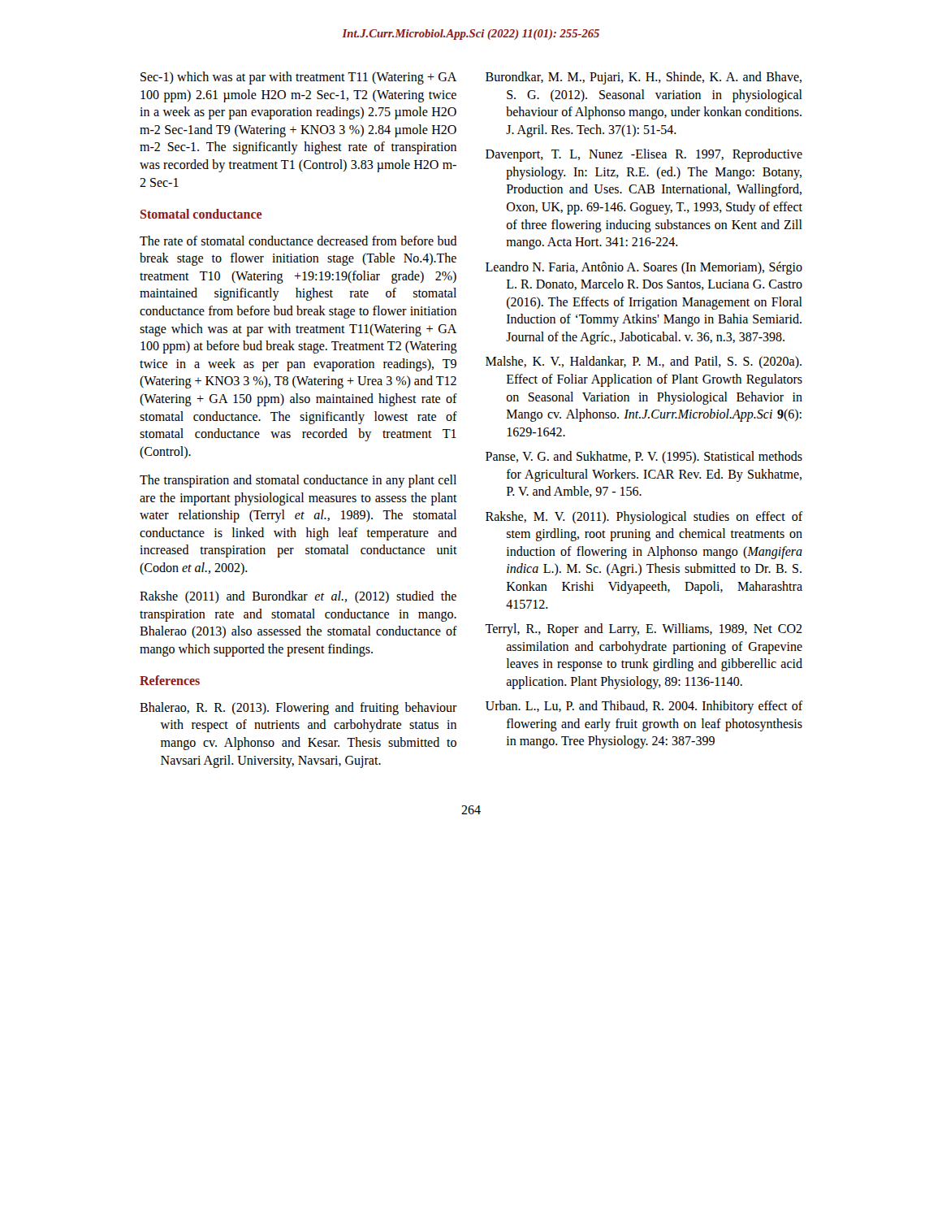Int.J.Curr.Microbiol.App.Sci (2022) 11(01): 255-265
Sec-1) which was at par with treatment T11 (Watering + GA 100 ppm) 2.61 µmole H2O m-2 Sec-1, T2 (Watering twice in a week as per pan evaporation readings) 2.75 µmole H2O m-2 Sec-1and T9 (Watering + KNO3 3 %) 2.84 µmole H2O m-2 Sec-1. The significantly highest rate of transpiration was recorded by treatment T1 (Control) 3.83 µmole H2O m-2 Sec-1
Stomatal conductance
The rate of stomatal conductance decreased from before bud break stage to flower initiation stage (Table No.4).The treatment T10 (Watering +19:19:19(foliar grade) 2%) maintained significantly highest rate of stomatal conductance from before bud break stage to flower initiation stage which was at par with treatment T11(Watering + GA 100 ppm) at before bud break stage. Treatment T2 (Watering twice in a week as per pan evaporation readings), T9 (Watering + KNO3 3 %), T8 (Watering + Urea 3 %) and T12 (Watering + GA 150 ppm) also maintained highest rate of stomatal conductance. The significantly lowest rate of stomatal conductance was recorded by treatment T1 (Control).
The transpiration and stomatal conductance in any plant cell are the important physiological measures to assess the plant water relationship (Terryl et al., 1989). The stomatal conductance is linked with high leaf temperature and increased transpiration per stomatal conductance unit (Codon et al., 2002).
Rakshe (2011) and Burondkar et al., (2012) studied the transpiration rate and stomatal conductance in mango. Bhalerao (2013) also assessed the stomatal conductance of mango which supported the present findings.
References
Bhalerao, R. R. (2013). Flowering and fruiting behaviour with respect of nutrients and carbohydrate status in mango cv. Alphonso and Kesar. Thesis submitted to Navsari Agril. University, Navsari, Gujrat.
Burondkar, M. M., Pujari, K. H., Shinde, K. A. and Bhave, S. G. (2012). Seasonal variation in physiological behaviour of Alphonso mango, under konkan conditions. J. Agril. Res. Tech. 37(1): 51-54.
Davenport, T. L, Nunez -Elisea R. 1997, Reproductive physiology. In: Litz, R.E. (ed.) The Mango: Botany, Production and Uses. CAB International, Wallingford, Oxon, UK, pp. 69-146. Goguey, T., 1993, Study of effect of three flowering inducing substances on Kent and Zill mango. Acta Hort. 341: 216-224.
Leandro N. Faria, Antônio A. Soares (In Memoriam), Sérgio L. R. Donato, Marcelo R. Dos Santos, Luciana G. Castro (2016). The Effects of Irrigation Management on Floral Induction of ‘Tommy Atkins' Mango in Bahia Semiarid. Journal of the Agríc., Jaboticabal. v. 36, n.3, 387-398.
Malshe, K. V., Haldankar, P. M., and Patil, S. S. (2020a). Effect of Foliar Application of Plant Growth Regulators on Seasonal Variation in Physiological Behavior in Mango cv. Alphonso. Int.J.Curr.Microbiol.App.Sci 9(6): 1629-1642.
Panse, V. G. and Sukhatme, P. V. (1995). Statistical methods for Agricultural Workers. ICAR Rev. Ed. By Sukhatme, P. V. and Amble, 97 - 156.
Rakshe, M. V. (2011). Physiological studies on effect of stem girdling, root pruning and chemical treatments on induction of flowering in Alphonso mango (Mangifera indica L.). M. Sc. (Agri.) Thesis submitted to Dr. B. S. Konkan Krishi Vidyapeeth, Dapoli, Maharashtra 415712.
Terryl, R., Roper and Larry, E. Williams, 1989, Net CO2 assimilation and carbohydrate partioning of Grapevine leaves in response to trunk girdling and gibberellic acid application. Plant Physiology, 89: 1136-1140.
Urban. L., Lu, P. and Thibaud, R. 2004. Inhibitory effect of flowering and early fruit growth on leaf photosynthesis in mango. Tree Physiology. 24: 387-399
264